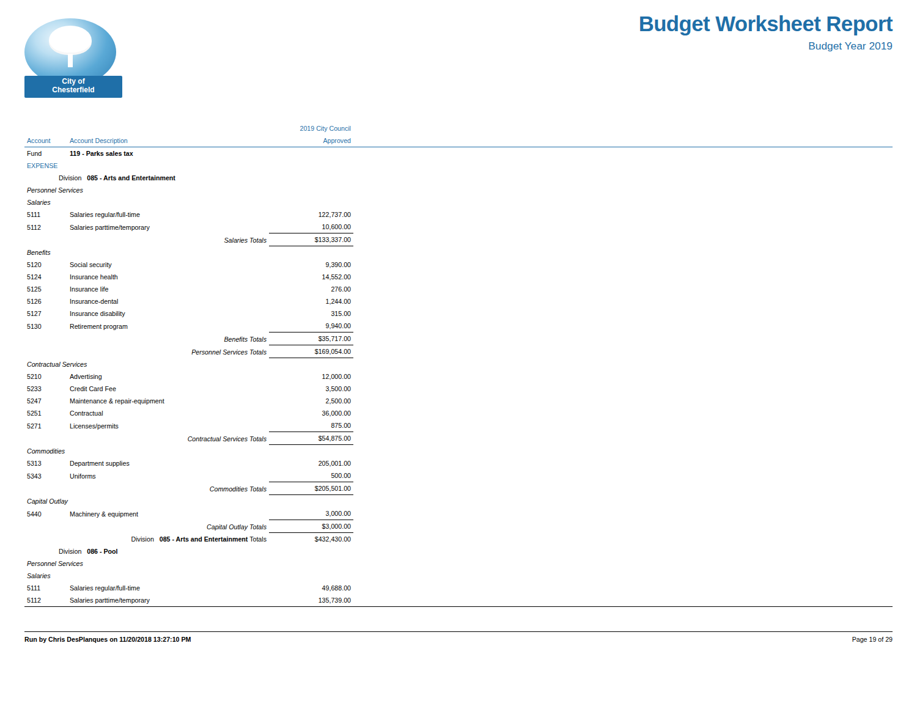City of
Chesterfield
Budget Worksheet Report
Budget Year 2019
| | | 2019 City Council | |
| Account | Account Description | Approved | |
| Fund | 119 - Parks sales tax | | |
| EXPENSE |
| Division 085 - Arts and Entertainment |
| Personnel Services |
| Salaries |
| 5111 | Salaries regular/full-time | 122,737.00 | |
| 5112 | Salaries parttime/temporary | 10,600.00 | |
| | Salaries Totals | $133,337.00 | |
| Benefits |
| 5120 | Social security | 9,390.00 | |
| 5124 | Insurance health | 14,552.00 | |
| 5125 | Insurance life | 276.00 | |
| 5126 | Insurance-dental | 1,244.00 | |
| 5127 | Insurance disability | 315.00 | |
| 5130 | Retirement program | 9,940.00 | |
| | Benefits Totals | $35,717.00 | |
| | Personnel Services Totals | $169,054.00 | |
| Contractual Services |
| 5210 | Advertising | 12,000.00 | |
| 5233 | Credit Card Fee | 3,500.00 | |
| 5247 | Maintenance & repair-equipment | 2,500.00 | |
| 5251 | Contractual | 36,000.00 | |
| 5271 | Licenses/permits | 875.00 | |
| | Contractual Services Totals | $54,875.00 | |
| Commodities |
| 5313 | Department supplies | 205,001.00 | |
| 5343 | Uniforms | 500.00 | |
| | Commodities Totals | $205,501.00 | |
| Capital Outlay |
| 5440 | Machinery & equipment | 3,000.00 | |
| | Capital Outlay Totals | $3,000.00 | |
| | Division 085 - Arts and Entertainment Totals | $432,430.00 | |
| Division 086 - Pool |
| Personnel Services |
| Salaries |
| 5111 | Salaries regular/full-time | 49,688.00 | |
| 5112 | Salaries parttime/temporary | 135,739.00 | |
Run by Chris DesPlanques on 11/20/2018 13:27:10 PM
Page 19 of 29